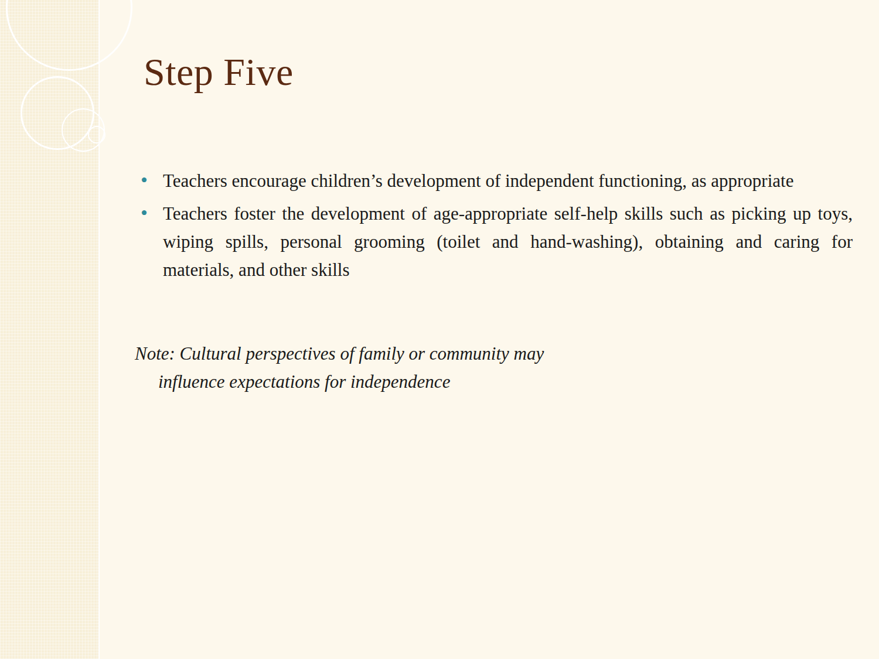Step Five
Teachers encourage children’s development of independent functioning, as appropriate
Teachers foster the development of age-appropriate self-help skills such as picking up toys, wiping spills, personal grooming (toilet and hand-washing), obtaining and caring for materials, and other skills
Note: Cultural perspectives of family or community mayinfluence expectations for independence